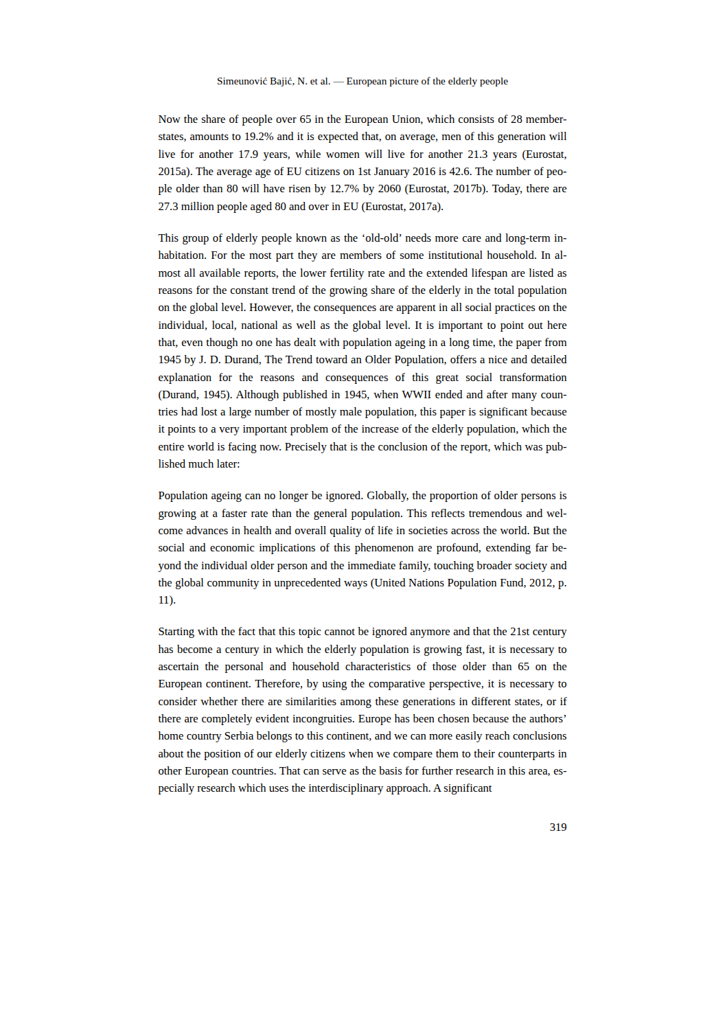Simeunović Bajić, N. et al. — European picture of the elderly people
Now the share of people over 65 in the European Union, which consists of 28 member-states, amounts to 19.2% and it is expected that, on average, men of this generation will live for another 17.9 years, while women will live for another 21.3 years (Eurostat, 2015a). The average age of EU citizens on 1st January 2016 is 42.6. The number of people older than 80 will have risen by 12.7% by 2060 (Eurostat, 2017b). Today, there are 27.3 million people aged 80 and over in EU (Eurostat, 2017a).
This group of elderly people known as the ‘old-old’ needs more care and long-term inhabitation. For the most part they are members of some institutional household. In almost all available reports, the lower fertility rate and the extended lifespan are listed as reasons for the constant trend of the growing share of the elderly in the total population on the global level. However, the consequences are apparent in all social practices on the individual, local, national as well as the global level. It is important to point out here that, even though no one has dealt with population ageing in a long time, the paper from 1945 by J. D. Durand, The Trend toward an Older Population, offers a nice and detailed explanation for the reasons and consequences of this great social transformation (Durand, 1945). Although published in 1945, when WWII ended and after many countries had lost a large number of mostly male population, this paper is significant because it points to a very important problem of the increase of the elderly population, which the entire world is facing now. Precisely that is the conclusion of the report, which was published much later:
Population ageing can no longer be ignored. Globally, the proportion of older persons is growing at a faster rate than the general population. This reflects tremendous and welcome advances in health and overall quality of life in societies across the world. But the social and economic implications of this phenomenon are profound, extending far beyond the individual older person and the immediate family, touching broader society and the global community in unprecedented ways (United Nations Population Fund, 2012, p. 11).
Starting with the fact that this topic cannot be ignored anymore and that the 21st century has become a century in which the elderly population is growing fast, it is necessary to ascertain the personal and household characteristics of those older than 65 on the European continent. Therefore, by using the comparative perspective, it is necessary to consider whether there are similarities among these generations in different states, or if there are completely evident incongruities. Europe has been chosen because the authors’ home country Serbia belongs to this continent, and we can more easily reach conclusions about the position of our elderly citizens when we compare them to their counterparts in other European countries. That can serve as the basis for further research in this area, especially research which uses the interdisciplinary approach. A significant
319